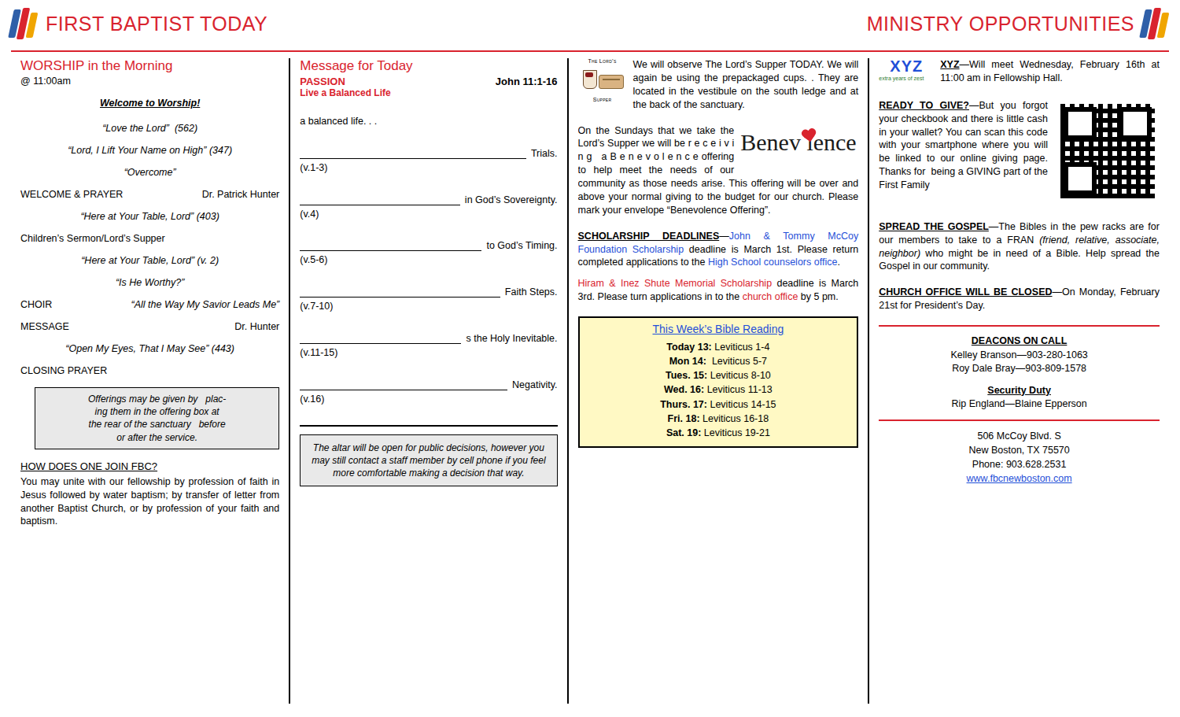FIRST BAPTIST TODAY
MINISTRY OPPORTUNITIES
WORSHIP in the Morning
@ 11:00am
Welcome to Worship!
“Love the Lord” (562)
“Lord, I Lift Your Name on High” (347)
“Overcome”
WELCOME & PRAYER Dr. Patrick Hunter
“Here at Your Table, Lord” (403)
Children’s Sermon/Lord’s Supper
“Here at Your Table, Lord” (v. 2)
“Is He Worthy?”
CHOIR“All the Way My Savior Leads Me”
MESSAGE Dr. Hunter
“Open My Eyes, That I May See” (443)
CLOSING PRAYER
Offerings may be given by plac-
ing them in the offering box at
the rear of the sanctuary before
or after the service.
HOW DOES ONE JOIN FBC?
You may unite with our fellowship by profession of faith in Jesus followed by water baptism; by transfer of letter from another Baptist Church, or by profession of your faith and baptism.
Message for Today
PASSION John 11:1-16
Live a Balanced Life
a balanced life. . .
Trials.
(v.1-3)
in God’s Sovereignty.
(v.4)
to God’s Timing.
(v.5-6)
Faith Steps.
(v.7-10)
s the Holy Inevitable.
(v.11-15)
Negativity.
(v.16)
The altar will be open for public decisions, however you may still contact a staff member by cell phone if you feel more comfortable making a decision that way.
The Lord’s
Supper
We will observe The Lord’s Supper TODAY. We will again be using the prepackaged cups. . They are located in the vestibule on the south ledge and at the back of the sanctuary.
Benev lence
On the Sundays that we take the Lord’s Supper we will be r e c e i v i n g a B e n e v o l e n c e offering to help meet the needs of our community as those needs arise. This offering will be over and above your normal giving to the budget for our church. Please mark your envelope “Benevolence Offering”.
SCHOLARSHIP DEADLINES—John & Tommy McCoy Foundation Scholarship deadline is March 1st. Please return completed applications to the High School counselors office.
Hiram & Inez Shute Memorial Scholarship deadline is March 3rd. Please turn applications in to the church office by 5 pm.
This Week’s Bible Reading
Today 13: Leviticus 1-4
Mon 14: Leviticus 5-7
Tues. 15: Leviticus 8-10
Wed. 16: Leviticus 11-13
Thurs. 17: Leviticus 14-15
Fri. 18: Leviticus 16-18
Sat. 19: Leviticus 19-21
XYZ
extra years of zest
XYZ—Will meet Wednesday, February 16th at 11:00 am in Fellowship Hall.
READY TO GIVE?—But you forgot your checkbook and there is little cash in your wallet? You can scan this code with your smartphone where you will be linked to our online giving page. Thanks for being a GIVING part of the First Family
SPREAD THE GOSPEL—The Bibles in the pew racks are for our members to take to a FRAN (friend, relative, associate, neighbor) who might be in need of a Bible. Help spread the Gospel in our community.
CHURCH OFFICE WILL BE CLOSED—On Monday, February 21st for President’s Day.
DEACONS ON CALL
Kelley Branson—903-280-1063
Roy Dale Bray—903-809-1578
Security Duty
Rip England—Blaine Epperson
506 McCoy Blvd. S
New Boston, TX 75570
Phone: 903.628.2531
www.fbcnewboston.com